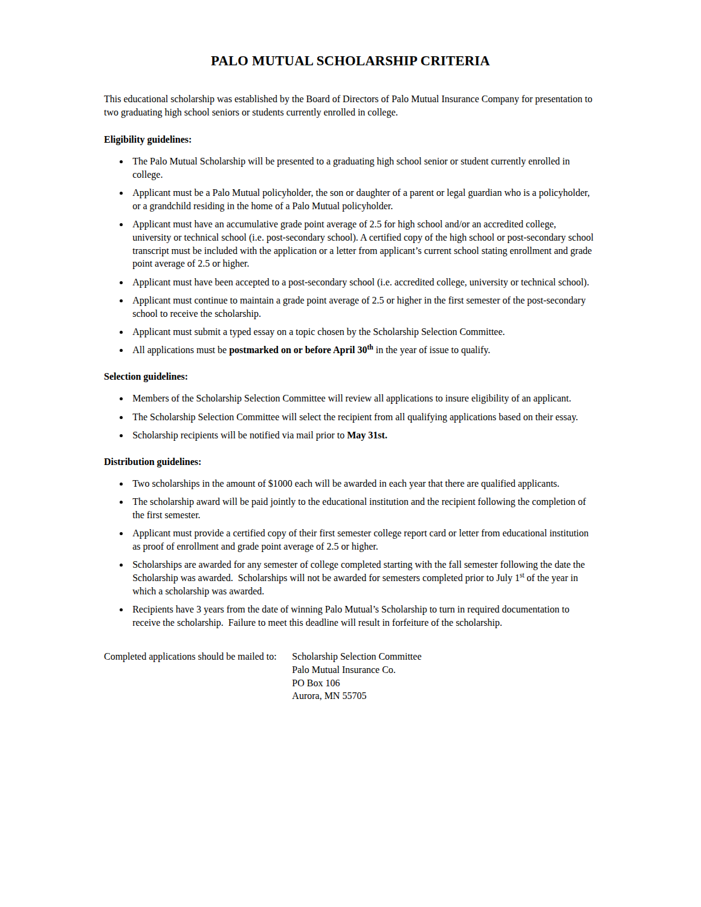PALO MUTUAL SCHOLARSHIP CRITERIA
This educational scholarship was established by the Board of Directors of Palo Mutual Insurance Company for presentation to two graduating high school seniors or students currently enrolled in college.
Eligibility guidelines:
The Palo Mutual Scholarship will be presented to a graduating high school senior or student currently enrolled in college.
Applicant must be a Palo Mutual policyholder, the son or daughter of a parent or legal guardian who is a policyholder, or a grandchild residing in the home of a Palo Mutual policyholder.
Applicant must have an accumulative grade point average of 2.5 for high school and/or an accredited college, university or technical school (i.e. post-secondary school). A certified copy of the high school or post-secondary school transcript must be included with the application or a letter from applicant’s current school stating enrollment and grade point average of 2.5 or higher.
Applicant must have been accepted to a post-secondary school (i.e. accredited college, university or technical school).
Applicant must continue to maintain a grade point average of 2.5 or higher in the first semester of the post-secondary school to receive the scholarship.
Applicant must submit a typed essay on a topic chosen by the Scholarship Selection Committee.
All applications must be postmarked on or before April 30th in the year of issue to qualify.
Selection guidelines:
Members of the Scholarship Selection Committee will review all applications to insure eligibility of an applicant.
The Scholarship Selection Committee will select the recipient from all qualifying applications based on their essay.
Scholarship recipients will be notified via mail prior to May 31st.
Distribution guidelines:
Two scholarships in the amount of $1000 each will be awarded in each year that there are qualified applicants.
The scholarship award will be paid jointly to the educational institution and the recipient following the completion of the first semester.
Applicant must provide a certified copy of their first semester college report card or letter from educational institution as proof of enrollment and grade point average of 2.5 or higher.
Scholarships are awarded for any semester of college completed starting with the fall semester following the date the Scholarship was awarded. Scholarships will not be awarded for semesters completed prior to July 1st of the year in which a scholarship was awarded.
Recipients have 3 years from the date of winning Palo Mutual’s Scholarship to turn in required documentation to receive the scholarship. Failure to meet this deadline will result in forfeiture of the scholarship.
Completed applications should be mailed to:
Scholarship Selection Committee
Palo Mutual Insurance Co.
PO Box 106
Aurora, MN 55705